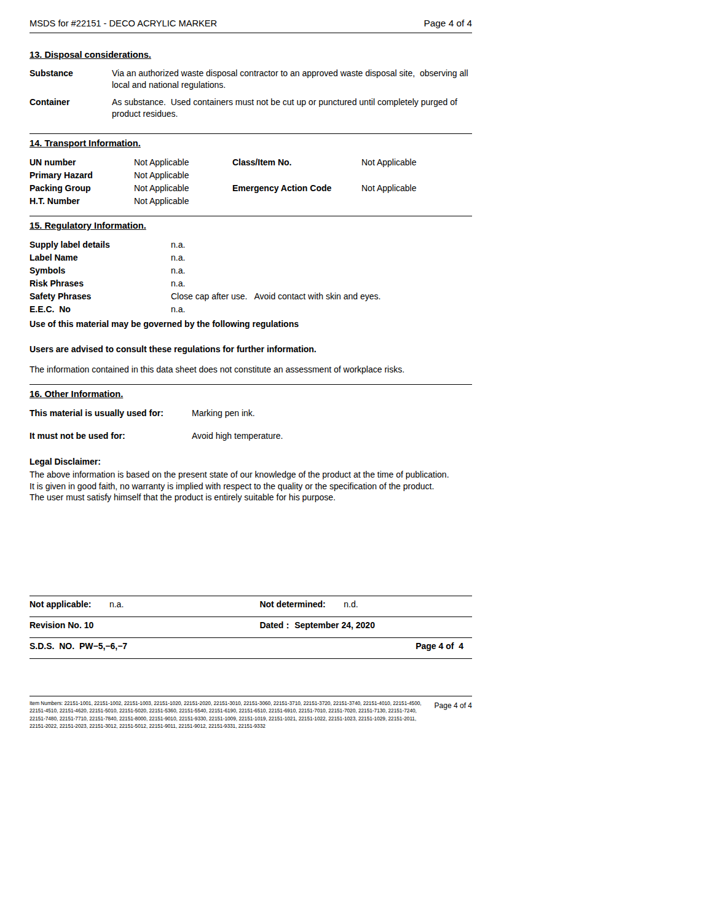MSDS for #22151 - DECO ACRYLIC MARKER
Page 4 of 4
13. Disposal considerations.
| Substance | Via an authorized waste disposal contractor to an approved waste disposal site, observing all local and national regulations. |
| Container | As substance. Used containers must not be cut up or punctured until completely purged of product residues. |
14. Transport Information.
| UN number | Not Applicable | Class/Item No. | Not Applicable |
| Primary Hazard | Not Applicable | | |
| Packing Group | Not Applicable | Emergency Action Code | Not Applicable |
| H.T. Number | Not Applicable | | |
15. Regulatory Information.
| Supply label details | n.a. |
| Label Name | n.a. |
| Symbols | n.a. |
| Risk Phrases | n.a. |
| Safety Phrases | Close cap after use. Avoid contact with skin and eyes. |
| E.E.C. No | n.a. |
| Use of this material may be governed by the following regulations |
Users are advised to consult these regulations for further information.
The information contained in this data sheet does not constitute an assessment of workplace risks.
16. Other Information.
| This material is usually used for: | Marking pen ink. |
| It must not be used for: | Avoid high temperature. |
Legal Disclaimer:
The above information is based on the present state of our knowledge of the product at the time of publication.
It is given in good faith, no warranty is implied with respect to the quality or the specification of the product.
The user must satisfy himself that the product is entirely suitable for his purpose.
Not applicable: n.a.
Not determined: n.d.
Revision No. 10
Dated： September 24, 2020
S.D.S. NO. PW−5,−6,−7
Page 4 of 4
Page 4 of 4
Item Numbers: 22151-1001, 22151-1002, 22151-1003, 22151-1020, 22151-2020, 22151-3010, 22151-3060, 22151-3710, 22151-3720, 22151-3740, 22151-4010, 22151-4500, 22151-4510, 22151-4620, 22151-5010, 22151-5020, 22151-5360, 22151-5540, 22151-6190, 22151-6510, 22151-6910, 22151-7010, 22151-7020, 22151-7130, 22151-7240, 22151-7480, 22151-7710, 22151-7840, 22151-8000, 22151-9010, 22151-9330, 22151-1009, 22151-1019, 22151-1021, 22151-1022, 22151-1023, 22151-1029, 22151-2011, 22151-2022, 22151-2023, 22151-3012, 22151-5012, 22151-9011, 22151-9012, 22151-9331, 22151-9332